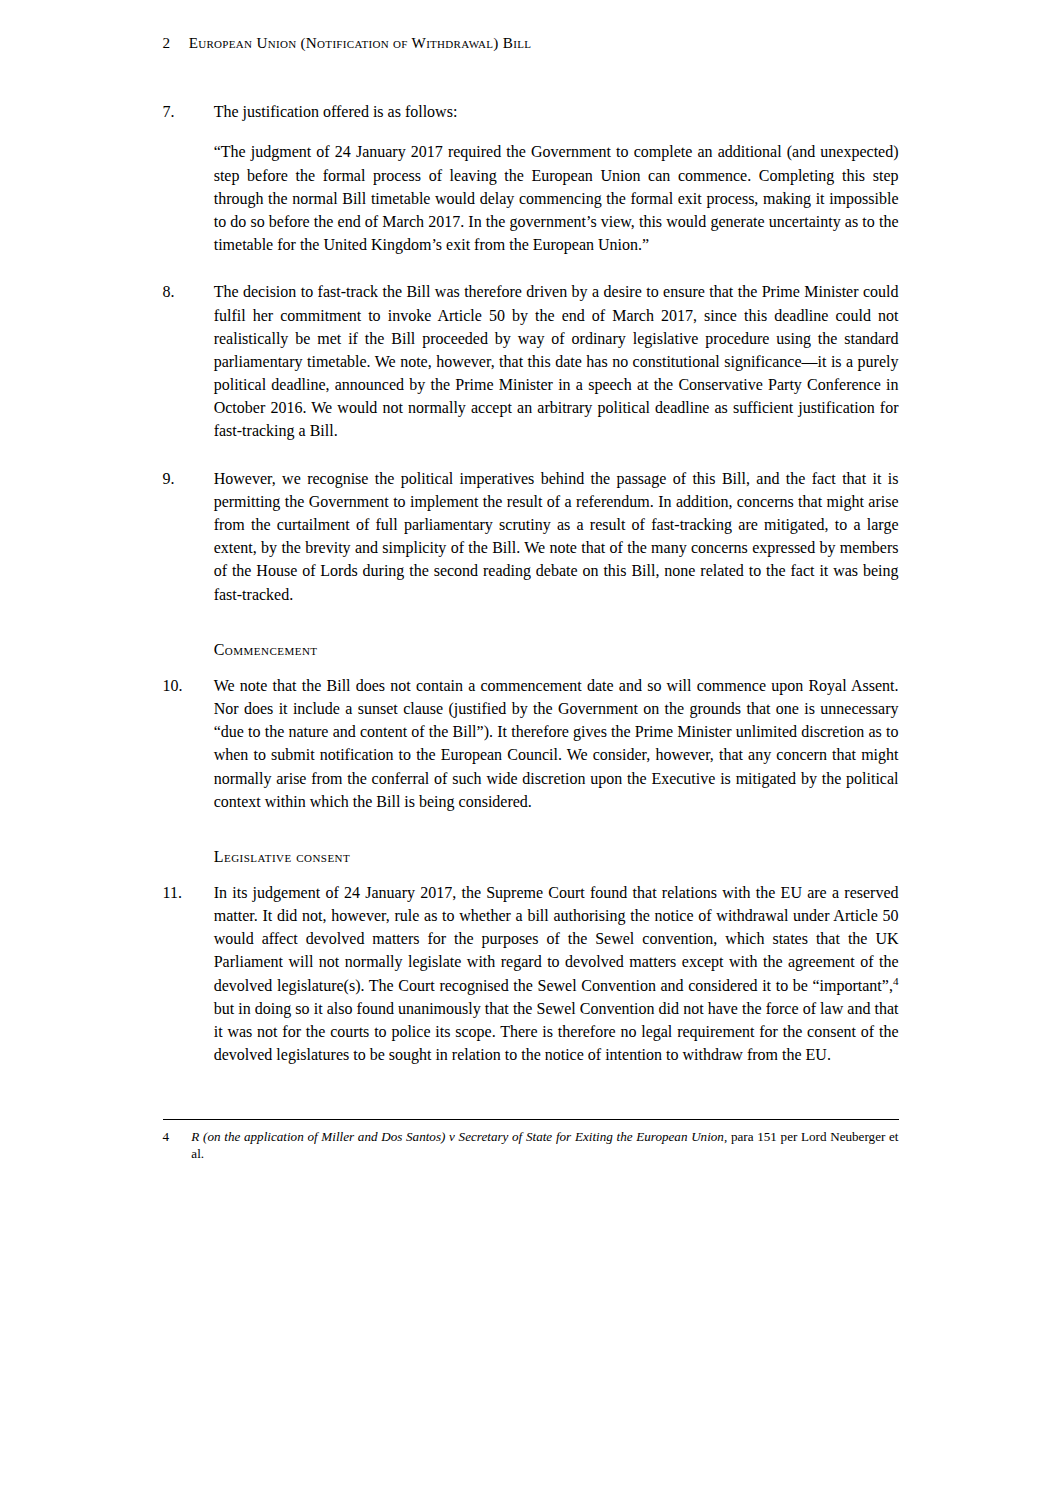2 European Union (Notification of Withdrawal) Bill
The justification offered is as follows:
“The judgment of 24 January 2017 required the Government to complete an additional (and unexpected) step before the formal process of leaving the European Union can commence. Completing this step through the normal Bill timetable would delay commencing the formal exit process, making it impossible to do so before the end of March 2017. In the government’s view, this would generate uncertainty as to the timetable for the United Kingdom’s exit from the European Union.”
The decision to fast-track the Bill was therefore driven by a desire to ensure that the Prime Minister could fulfil her commitment to invoke Article 50 by the end of March 2017, since this deadline could not realistically be met if the Bill proceeded by way of ordinary legislative procedure using the standard parliamentary timetable. We note, however, that this date has no constitutional significance—it is a purely political deadline, announced by the Prime Minister in a speech at the Conservative Party Conference in October 2016. We would not normally accept an arbitrary political deadline as sufficient justification for fast-tracking a Bill.
However, we recognise the political imperatives behind the passage of this Bill, and the fact that it is permitting the Government to implement the result of a referendum. In addition, concerns that might arise from the curtailment of full parliamentary scrutiny as a result of fast-tracking are mitigated, to a large extent, by the brevity and simplicity of the Bill. We note that of the many concerns expressed by members of the House of Lords during the second reading debate on this Bill, none related to the fact it was being fast-tracked.
Commencement
We note that the Bill does not contain a commencement date and so will commence upon Royal Assent. Nor does it include a sunset clause (justified by the Government on the grounds that one is unnecessary “due to the nature and content of the Bill”). It therefore gives the Prime Minister unlimited discretion as to when to submit notification to the European Council. We consider, however, that any concern that might normally arise from the conferral of such wide discretion upon the Executive is mitigated by the political context within which the Bill is being considered.
Legislative consent
In its judgement of 24 January 2017, the Supreme Court found that relations with the EU are a reserved matter. It did not, however, rule as to whether a bill authorising the notice of withdrawal under Article 50 would affect devolved matters for the purposes of the Sewel convention, which states that the UK Parliament will not normally legislate with regard to devolved matters except with the agreement of the devolved legislature(s). The Court recognised the Sewel Convention and considered it to be “important”,4 but in doing so it also found unanimously that the Sewel Convention did not have the force of law and that it was not for the courts to police its scope. There is therefore no legal requirement for the consent of the devolved legislatures to be sought in relation to the notice of intention to withdraw from the EU.
R (on the application of Miller and Dos Santos) v Secretary of State for Exiting the European Union, para 151 per Lord Neuberger et al.